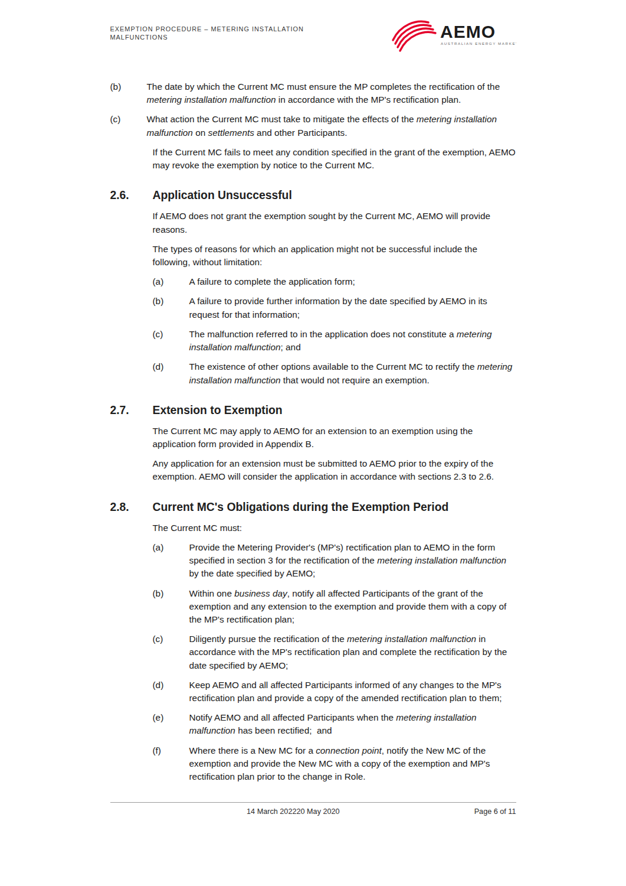Exemption Procedure – Metering Installation Malfunctions
AEMO AUSTRALIAN ENERGY MARKET OPERATOR
(b) The date by which the Current MC must ensure the MP completes the rectification of the metering installation malfunction in accordance with the MP's rectification plan.
(c) What action the Current MC must take to mitigate the effects of the metering installation malfunction on settlements and other Participants.
If the Current MC fails to meet any condition specified in the grant of the exemption, AEMO may revoke the exemption by notice to the Current MC.
2.6. Application Unsuccessful
If AEMO does not grant the exemption sought by the Current MC, AEMO will provide reasons.
The types of reasons for which an application might not be successful include the following, without limitation:
(a) A failure to complete the application form;
(b) A failure to provide further information by the date specified by AEMO in its request for that information;
(c) The malfunction referred to in the application does not constitute a metering installation malfunction; and
(d) The existence of other options available to the Current MC to rectify the metering installation malfunction that would not require an exemption.
2.7. Extension to Exemption
The Current MC may apply to AEMO for an extension to an exemption using the application form provided in Appendix B.
Any application for an extension must be submitted to AEMO prior to the expiry of the exemption. AEMO will consider the application in accordance with sections 2.3 to 2.6.
2.8. Current MC's Obligations during the Exemption Period
The Current MC must:
(a) Provide the Metering Provider's (MP's) rectification plan to AEMO in the form specified in section 3 for the rectification of the metering installation malfunction by the date specified by AEMO;
(b) Within one business day, notify all affected Participants of the grant of the exemption and any extension to the exemption and provide them with a copy of the MP's rectification plan;
(c) Diligently pursue the rectification of the metering installation malfunction in accordance with the MP's rectification plan and complete the rectification by the date specified by AEMO;
(d) Keep AEMO and all affected Participants informed of any changes to the MP's rectification plan and provide a copy of the amended rectification plan to them;
(e) Notify AEMO and all affected Participants when the metering installation malfunction has been rectified; and
(f) Where there is a New MC for a connection point, notify the New MC of the exemption and provide the New MC with a copy of the exemption and MP's rectification plan prior to the change in Role.
14 March 202220 May 2020 Page 6 of 11